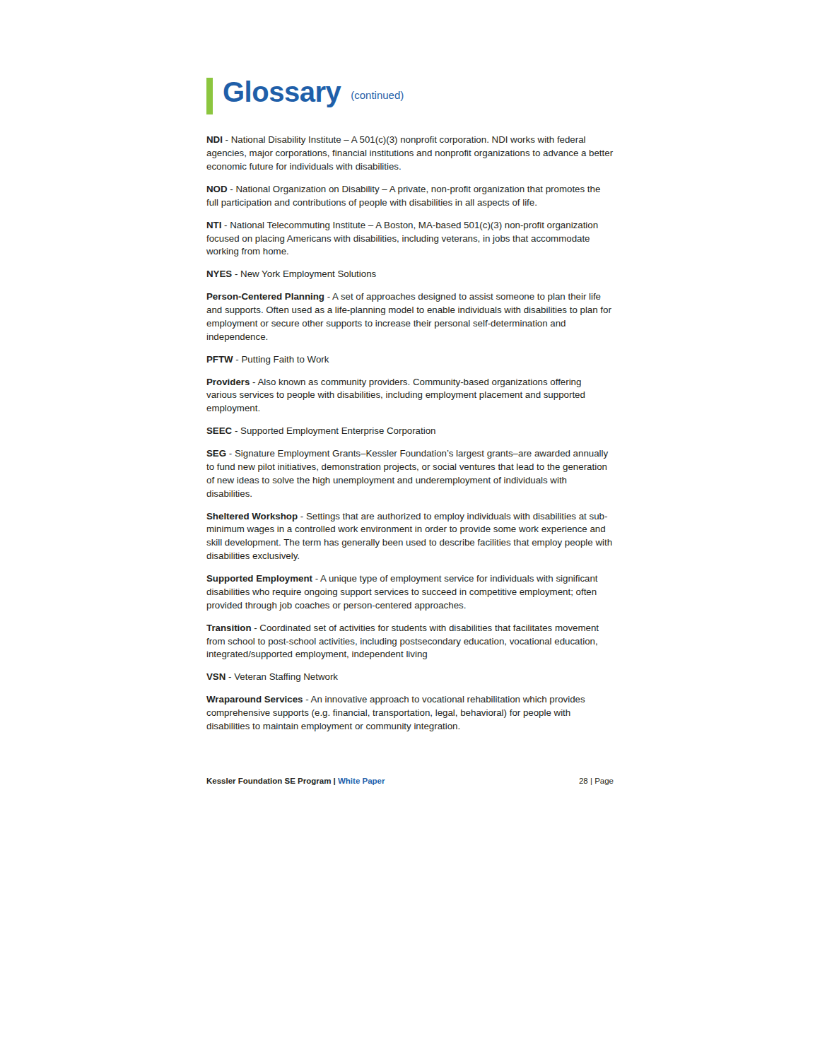Glossary
(continued)
NDI - National Disability Institute – A 501(c)(3) nonprofit corporation. NDI works with federal agencies, major corporations, financial institutions and nonprofit organizations to advance a better economic future for individuals with disabilities.
NOD - National Organization on Disability – A private, non-profit organization that promotes the full participation and contributions of people with disabilities in all aspects of life.
NTI - National Telecommuting Institute – A Boston, MA-based 501(c)(3) non-profit organization focused on placing Americans with disabilities, including veterans, in jobs that accommodate working from home.
NYES - New York Employment Solutions
Person-Centered Planning - A set of approaches designed to assist someone to plan their life and supports. Often used as a life-planning model to enable individuals with disabilities to plan for employment or secure other supports to increase their personal self-determination and independence.
PFTW - Putting Faith to Work
Providers - Also known as community providers. Community-based organizations offering various services to people with disabilities, including employment placement and supported employment.
SEEC - Supported Employment Enterprise Corporation
SEG - Signature Employment Grants–Kessler Foundation’s largest grants–are awarded annually to fund new pilot initiatives, demonstration projects, or social ventures that lead to the generation of new ideas to solve the high unemployment and underemployment of individuals with disabilities.
Sheltered Workshop - Settings that are authorized to employ individuals with disabilities at sub-minimum wages in a controlled work environment in order to provide some work experience and skill development. The term has generally been used to describe facilities that employ people with disabilities exclusively.
Supported Employment - A unique type of employment service for individuals with significant disabilities who require ongoing support services to succeed in competitive employment; often provided through job coaches or person-centered approaches.
Transition - Coordinated set of activities for students with disabilities that facilitates movement from school to post-school activities, including postsecondary education, vocational education, integrated/supported employment, independent living
VSN - Veteran Staffing Network
Wraparound Services - An innovative approach to vocational rehabilitation which provides comprehensive supports (e.g. financial, transportation, legal, behavioral) for people with disabilities to maintain employment or community integration.
Kessler Foundation SE Program | White Paper
28 | Page